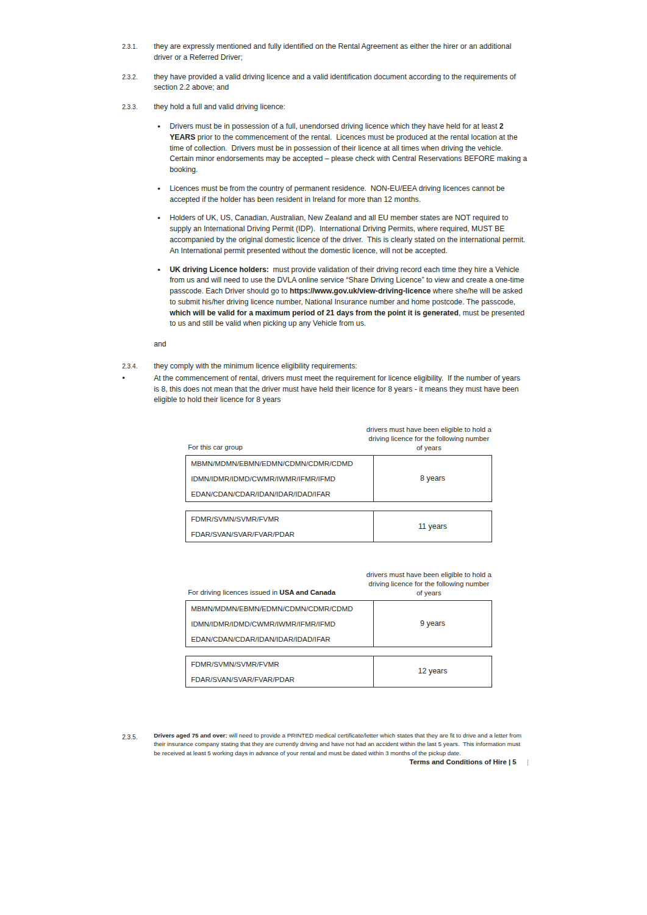2.3.1.
they are expressly mentioned and fully identified on the Rental Agreement as either the hirer or an additional driver or a Referred Driver;
2.3.2.
they have provided a valid driving licence and a valid identification document according to the requirements of section 2.2 above; and
2.3.3.
they hold a full and valid driving licence:
Drivers must be in possession of a full, unendorsed driving licence which they have held for at least 2 YEARS prior to the commencement of the rental. Licences must be produced at the rental location at the time of collection. Drivers must be in possession of their licence at all times when driving the vehicle. Certain minor endorsements may be accepted – please check with Central Reservations BEFORE making a booking.
Licences must be from the country of permanent residence. NON-EU/EEA driving licences cannot be accepted if the holder has been resident in Ireland for more than 12 months.
Holders of UK, US, Canadian, Australian, New Zealand and all EU member states are NOT required to supply an International Driving Permit (IDP). International Driving Permits, where required, MUST BE accompanied by the original domestic licence of the driver. This is clearly stated on the international permit. An International permit presented without the domestic licence, will not be accepted.
UK driving Licence holders: must provide validation of their driving record each time they hire a Vehicle from us and will need to use the DVLA online service “Share Driving Licence” to view and create a one-time passcode. Each Driver should go to https://www.gov.uk/view-driving-licence where she/he will be asked to submit his/her driving licence number, National Insurance number and home postcode. The passcode, which will be valid for a maximum period of 21 days from the point it is generated, must be presented to us and still be valid when picking up any Vehicle from us.
and
2.3.4.
they comply with the minimum licence eligibility requirements:
•
At the commencement of rental, drivers must meet the requirement for licence eligibility. If the number of years is 8, this does not mean that the driver must have held their licence for 8 years - it means they must have been eligible to hold their licence for 8 years
For this car group
drivers must have been eligible to hold a driving licence for the following number of years
| MBMN/MDMN/EBMN/EDMN/CDMN/CDMR/CDMD | 8 years |
| IDMN/IDMR/IDMD/CWMR/IWMR/IFMR/IFMD |
| EDAN/CDAN/CDAR/IDAN/IDAR/IDAD/IFAR |
| FDMR/SVMN/SVMR/FVMR | 11 years |
| FDAR/SVAN/SVAR/FVAR/PDAR |
For driving licences issued in USA and Canada
drivers must have been eligible to hold a driving licence for the following number of years
| MBMN/MDMN/EBMN/EDMN/CDMN/CDMR/CDMD | 9 years |
| IDMN/IDMR/IDMD/CWMR/IWMR/IFMR/IFMD |
| EDAN/CDAN/CDAR/IDAN/IDAR/IDAD/IFAR |
| FDMR/SVMN/SVMR/FVMR | 12 years |
| FDAR/SVAN/SVAR/FVAR/PDAR |
2.3.5.
Drivers aged 75 and over: will need to provide a PRINTED medical certificate/letter which states that they are fit to drive and a letter from their insurance company stating that they are currently driving and have not had an accident within the last 5 years. This information must be received at least 5 working days in advance of your rental and must be dated within 3 months of the pickup date.
Terms and Conditions of Hire | 5 |